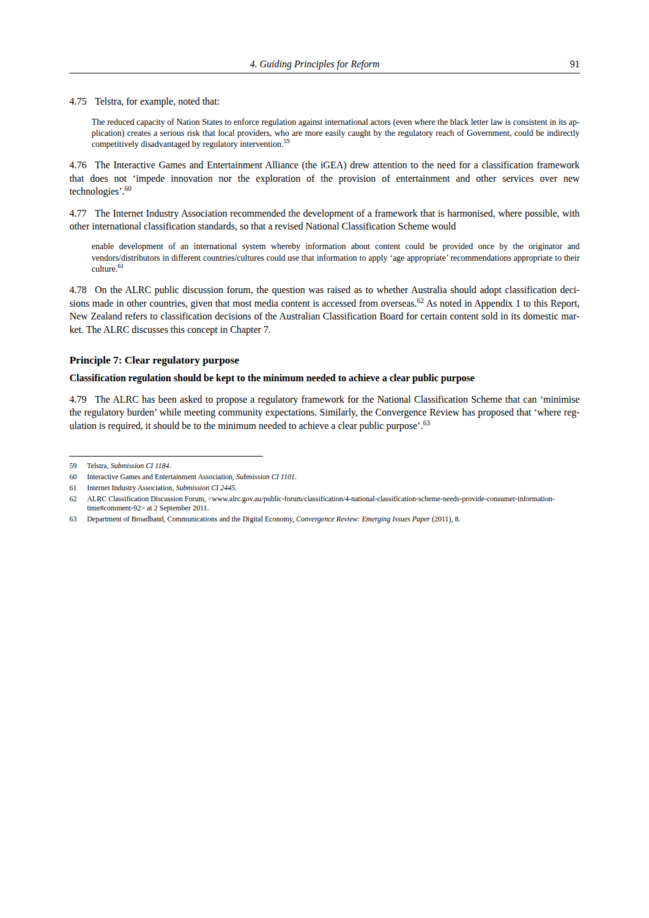4. Guiding Principles for Reform 91
4.75 Telstra, for example, noted that:
The reduced capacity of Nation States to enforce regulation against international actors (even where the black letter law is consistent in its application) creates a serious risk that local providers, who are more easily caught by the regulatory reach of Government, could be indirectly competitively disadvantaged by regulatory intervention.59
4.76 The Interactive Games and Entertainment Alliance (the iGEA) drew attention to the need for a classification framework that does not ‘impede innovation nor the exploration of the provision of entertainment and other services over new technologies’.60
4.77 The Internet Industry Association recommended the development of a framework that is harmonised, where possible, with other international classification standards, so that a revised National Classification Scheme would
enable development of an international system whereby information about content could be provided once by the originator and vendors/distributors in different countries/cultures could use that information to apply ‘age appropriate’ recommendations appropriate to their culture.61
4.78 On the ALRC public discussion forum, the question was raised as to whether Australia should adopt classification decisions made in other countries, given that most media content is accessed from overseas.62 As noted in Appendix 1 to this Report, New Zealand refers to classification decisions of the Australian Classification Board for certain content sold in its domestic market. The ALRC discusses this concept in Chapter 7.
Principle 7: Clear regulatory purpose
Classification regulation should be kept to the minimum needed to achieve a clear public purpose
4.79 The ALRC has been asked to propose a regulatory framework for the National Classification Scheme that can ‘minimise the regulatory burden’ while meeting community expectations. Similarly, the Convergence Review has proposed that ‘where regulation is required, it should be to the minimum needed to achieve a clear public purpose’.63
59 Telstra, Submission CI 1184.
60 Interactive Games and Entertainment Association, Submission CI 1101.
61 Internet Industry Association, Submission CI 2445.
62 ALRC Classification Discussion Forum, <www.alrc.gov.au/public-forum/classification/4-national-classification-scheme-needs-provide-consumer-information-time#comment-92> at 2 September 2011.
63 Department of Broadband, Communications and the Digital Economy, Convergence Review: Emerging Issues Paper (2011), 8.